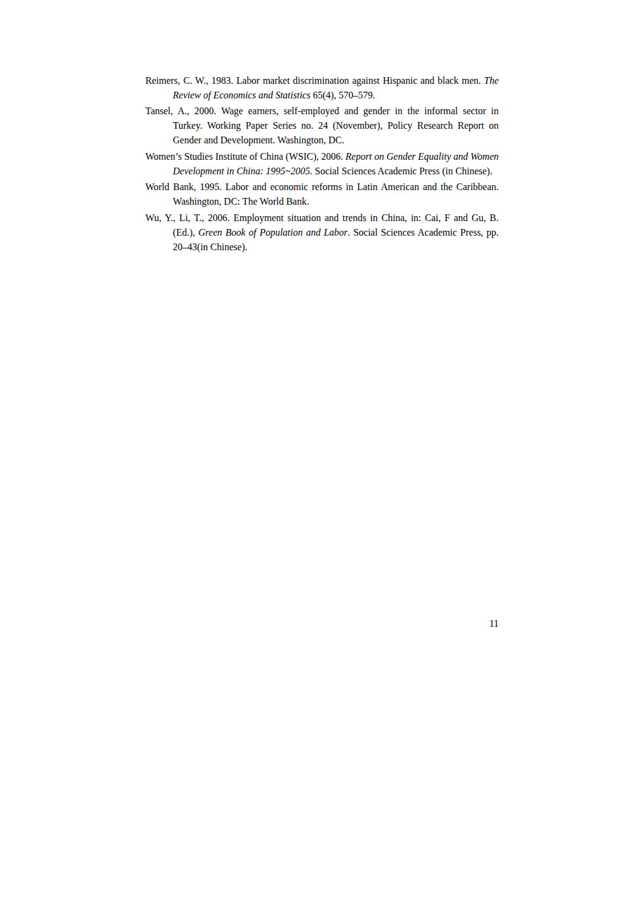Reimers, C. W., 1983. Labor market discrimination against Hispanic and black men. The Review of Economics and Statistics 65(4), 570–579.
Tansel, A., 2000. Wage earners, self-employed and gender in the informal sector in Turkey. Working Paper Series no. 24 (November), Policy Research Report on Gender and Development. Washington, DC.
Women’s Studies Institute of China (WSIC), 2006. Report on Gender Equality and Women Development in China: 1995~2005. Social Sciences Academic Press (in Chinese).
World Bank, 1995. Labor and economic reforms in Latin American and the Caribbean. Washington, DC: The World Bank.
Wu, Y., Li, T., 2006. Employment situation and trends in China, in: Cai, F and Gu, B. (Ed.), Green Book of Population and Labor. Social Sciences Academic Press, pp. 20–43(in Chinese).
11